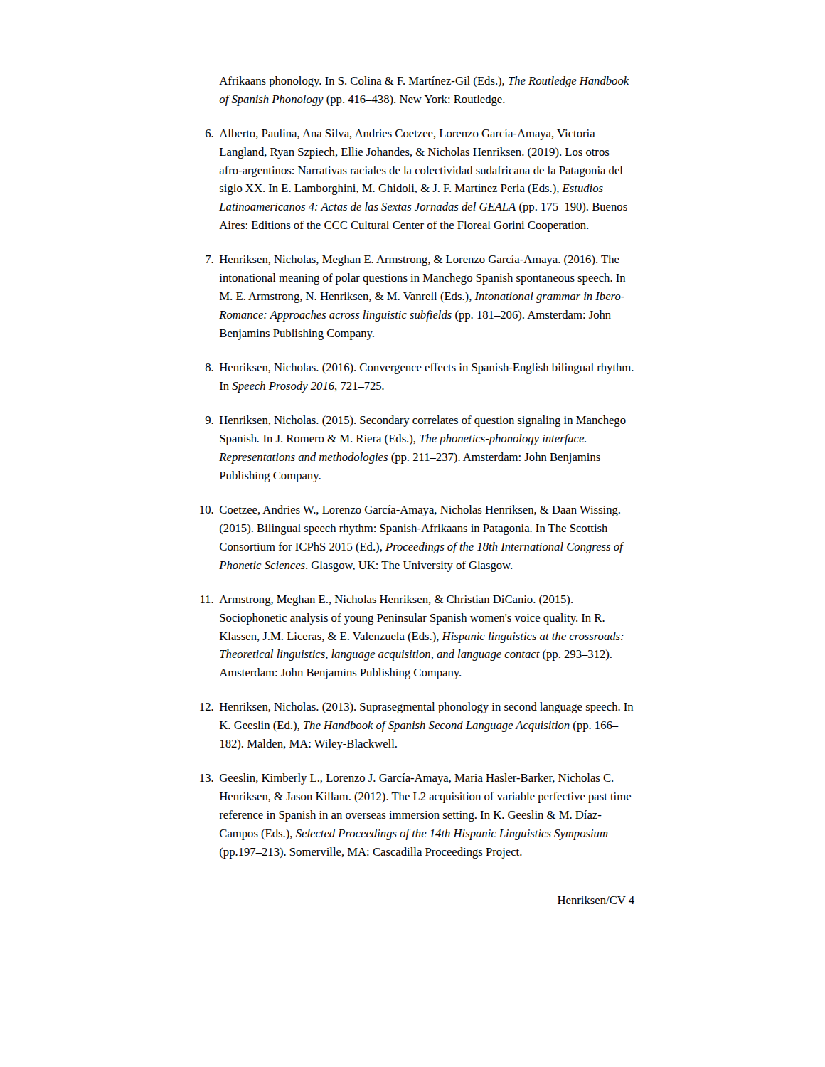Afrikaans phonology. In S. Colina & F. Martínez-Gil (Eds.), The Routledge Handbook of Spanish Phonology (pp. 416–438). New York: Routledge.
Alberto, Paulina, Ana Silva, Andries Coetzee, Lorenzo García-Amaya, Victoria Langland, Ryan Szpiech, Ellie Johandes, & Nicholas Henriksen. (2019). Los otros afro-argentinos: Narrativas raciales de la colectividad sudafricana de la Patagonia del siglo XX. In E. Lamborghini, M. Ghidoli, & J. F. Martínez Peria (Eds.), Estudios Latinoamericanos 4: Actas de las Sextas Jornadas del GEALA (pp. 175–190). Buenos Aires: Editions of the CCC Cultural Center of the Floreal Gorini Cooperation.
Henriksen, Nicholas, Meghan E. Armstrong, & Lorenzo García-Amaya. (2016). The intonational meaning of polar questions in Manchego Spanish spontaneous speech. In M. E. Armstrong, N. Henriksen, & M. Vanrell (Eds.), Intonational grammar in Ibero-Romance: Approaches across linguistic subfields (pp. 181–206). Amsterdam: John Benjamins Publishing Company.
Henriksen, Nicholas. (2016). Convergence effects in Spanish-English bilingual rhythm. In Speech Prosody 2016, 721–725.
Henriksen, Nicholas. (2015). Secondary correlates of question signaling in Manchego Spanish. In J. Romero & M. Riera (Eds.), The phonetics-phonology interface. Representations and methodologies (pp. 211–237). Amsterdam: John Benjamins Publishing Company.
Coetzee, Andries W., Lorenzo García-Amaya, Nicholas Henriksen, & Daan Wissing. (2015). Bilingual speech rhythm: Spanish-Afrikaans in Patagonia. In The Scottish Consortium for ICPhS 2015 (Ed.), Proceedings of the 18th International Congress of Phonetic Sciences. Glasgow, UK: The University of Glasgow.
Armstrong, Meghan E., Nicholas Henriksen, & Christian DiCanio. (2015). Sociophonetic analysis of young Peninsular Spanish women's voice quality. In R. Klassen, J.M. Liceras, & E. Valenzuela (Eds.), Hispanic linguistics at the crossroads: Theoretical linguistics, language acquisition, and language contact (pp. 293–312). Amsterdam: John Benjamins Publishing Company.
Henriksen, Nicholas. (2013). Suprasegmental phonology in second language speech. In K. Geeslin (Ed.), The Handbook of Spanish Second Language Acquisition (pp. 166–182). Malden, MA: Wiley-Blackwell.
Geeslin, Kimberly L., Lorenzo J. García-Amaya, Maria Hasler-Barker, Nicholas C. Henriksen, & Jason Killam. (2012). The L2 acquisition of variable perfective past time reference in Spanish in an overseas immersion setting. In K. Geeslin & M. Díaz-Campos (Eds.), Selected Proceedings of the 14th Hispanic Linguistics Symposium (pp.197–213). Somerville, MA: Cascadilla Proceedings Project.
Henriksen/CV 4